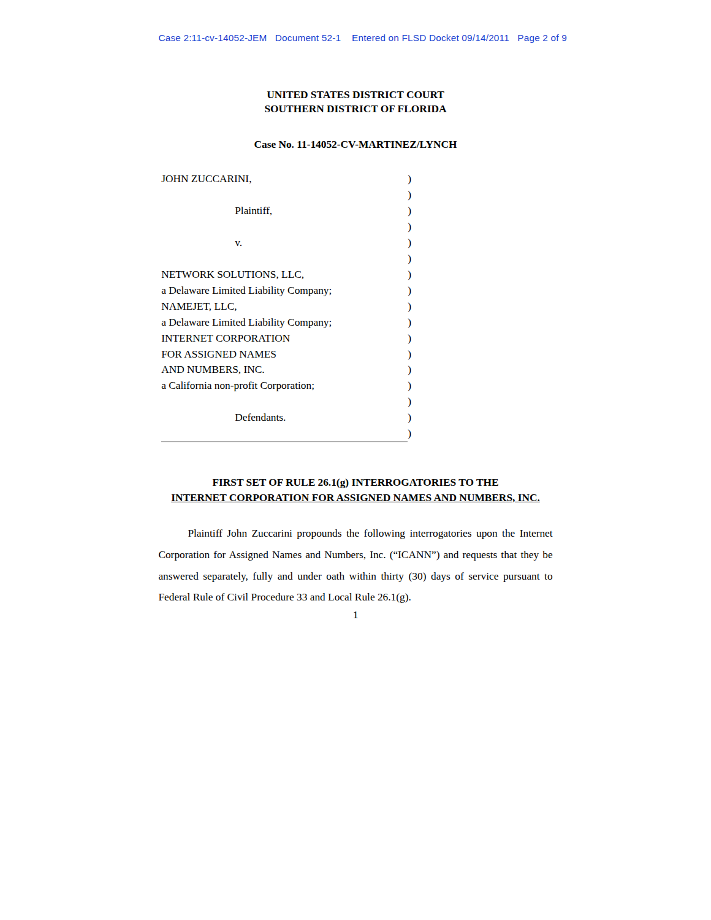Case 2:11-cv-14052-JEM Document 52-1 Entered on FLSD Docket 09/14/2011 Page 2 of 9
UNITED STATES DISTRICT COURT
SOUTHERN DISTRICT OF FLORIDA
Case No. 11-14052-CV-MARTINEZ/LYNCH
| JOHN ZUCCARINI, | ) |
| | ) |
| Plaintiff, | ) |
| | ) |
| v. | ) |
| | ) |
| NETWORK SOLUTIONS, LLC, | ) |
| a Delaware Limited Liability Company; | ) |
| NAMEJET, LLC, | ) |
| a Delaware Limited Liability Company; | ) |
| INTERNET CORPORATION | ) |
| FOR ASSIGNED NAMES | ) |
| AND NUMBERS, INC. | ) |
| a California non-profit Corporation; | ) |
| | ) |
| Defendants. | ) |
| | ) |
FIRST SET OF RULE 26.1(g) INTERROGATORIES TO THE
INTERNET CORPORATION FOR ASSIGNED NAMES AND NUMBERS, INC.
Plaintiff John Zuccarini propounds the following interrogatories upon the Internet Corporation for Assigned Names and Numbers, Inc. (“ICANN”) and requests that they be answered separately, fully and under oath within thirty (30) days of service pursuant to Federal Rule of Civil Procedure 33 and Local Rule 26.1(g).
1